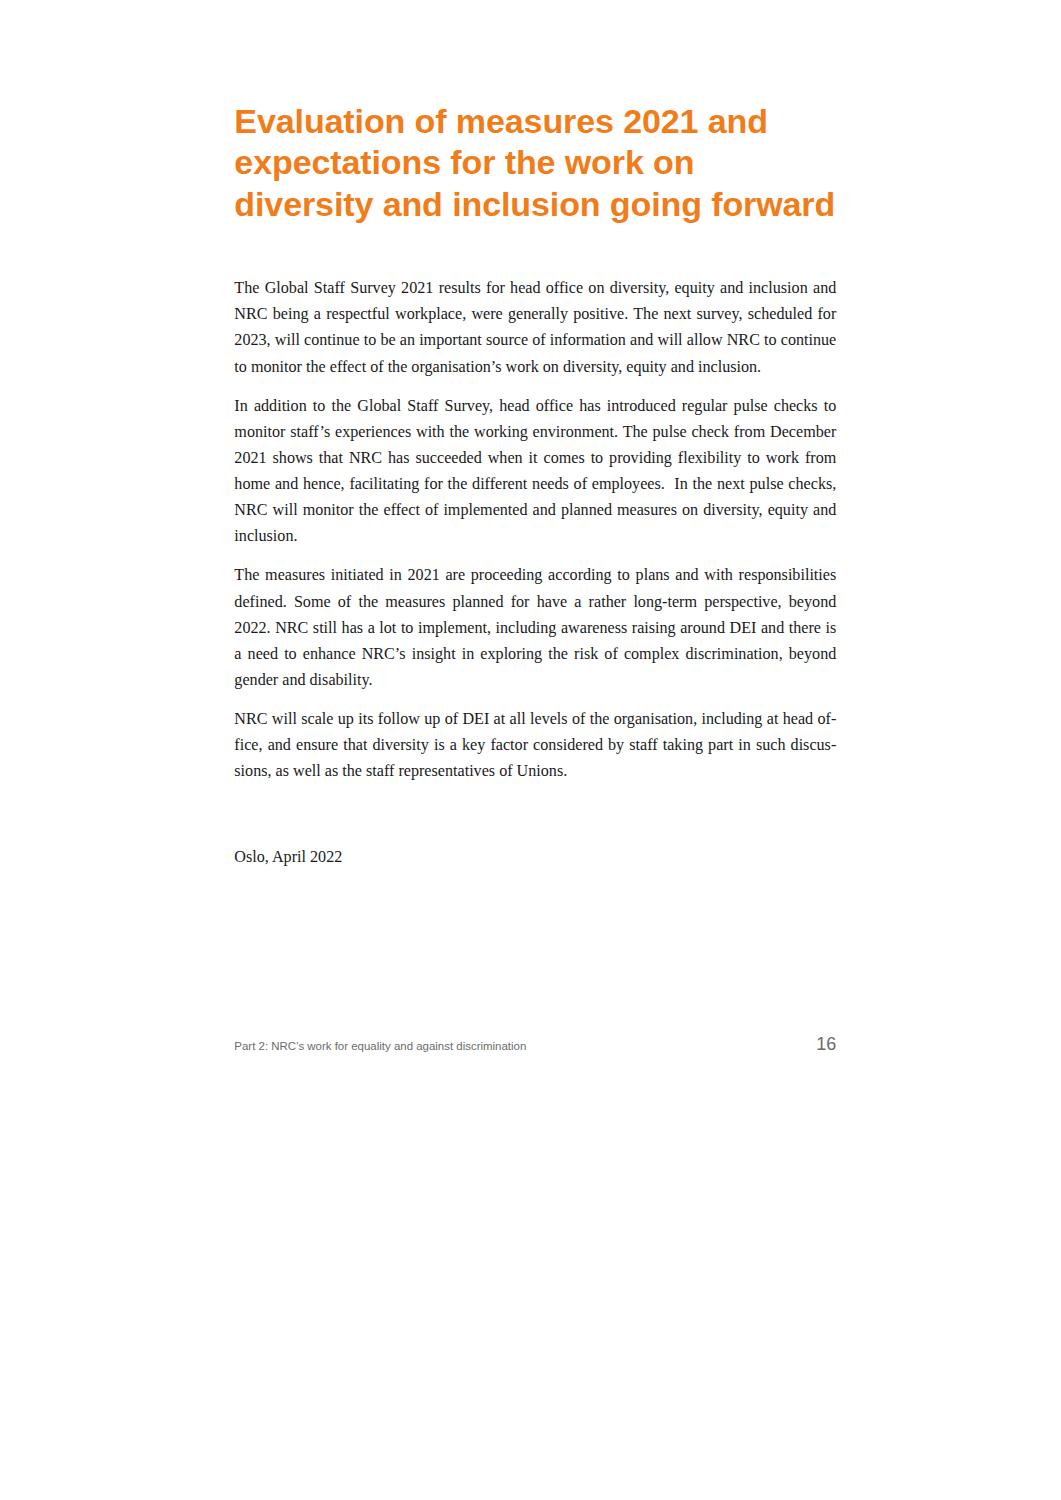Evaluation of measures 2021 and expectations for the work on diversity and inclusion going forward
The Global Staff Survey 2021 results for head office on diversity, equity and inclusion and NRC being a respectful workplace, were generally positive. The next survey, scheduled for 2023, will continue to be an important source of information and will allow NRC to continue to monitor the effect of the organisation’s work on diversity, equity and inclusion.
In addition to the Global Staff Survey, head office has introduced regular pulse checks to monitor staff’s experiences with the working environment. The pulse check from December 2021 shows that NRC has succeeded when it comes to providing flexibility to work from home and hence, facilitating for the different needs of employees. In the next pulse checks, NRC will monitor the effect of implemented and planned measures on diversity, equity and inclusion.
The measures initiated in 2021 are proceeding according to plans and with responsibilities defined. Some of the measures planned for have a rather long-term perspective, beyond 2022. NRC still has a lot to implement, including awareness raising around DEI and there is a need to enhance NRC’s insight in exploring the risk of complex discrimination, beyond gender and disability.
NRC will scale up its follow up of DEI at all levels of the organisation, including at head office, and ensure that diversity is a key factor considered by staff taking part in such discussions, as well as the staff representatives of Unions.
Oslo, April 2022
Part 2: NRC’s work for equality and against discrimination 16